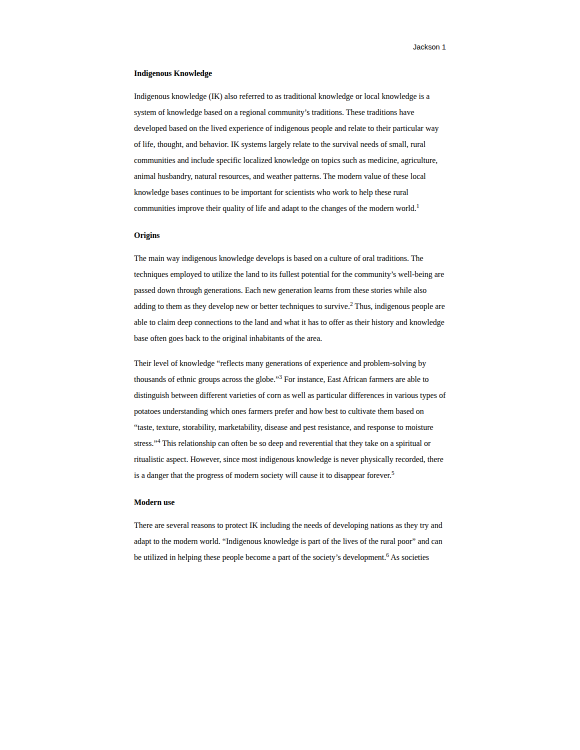Jackson 1
Indigenous Knowledge
Indigenous knowledge (IK) also referred to as traditional knowledge or local knowledge is a system of knowledge based on a regional community’s traditions. These traditions have developed based on the lived experience of indigenous people and relate to their particular way of life, thought, and behavior. IK systems largely relate to the survival needs of small, rural communities and include specific localized knowledge on topics such as medicine, agriculture, animal husbandry, natural resources, and weather patterns. The modern value of these local knowledge bases continues to be important for scientists who work to help these rural communities improve their quality of life and adapt to the changes of the modern world.1
Origins
The main way indigenous knowledge develops is based on a culture of oral traditions. The techniques employed to utilize the land to its fullest potential for the community’s well-being are passed down through generations. Each new generation learns from these stories while also adding to them as they develop new or better techniques to survive.2 Thus, indigenous people are able to claim deep connections to the land and what it has to offer as their history and knowledge base often goes back to the original inhabitants of the area.
Their level of knowledge “reflects many generations of experience and problem-solving by thousands of ethnic groups across the globe.”3 For instance, East African farmers are able to distinguish between different varieties of corn as well as particular differences in various types of potatoes understanding which ones farmers prefer and how best to cultivate them based on “taste, texture, storability, marketability, disease and pest resistance, and response to moisture stress.”4 This relationship can often be so deep and reverential that they take on a spiritual or ritualistic aspect. However, since most indigenous knowledge is never physically recorded, there is a danger that the progress of modern society will cause it to disappear forever.5
Modern use
There are several reasons to protect IK including the needs of developing nations as they try and adapt to the modern world. “Indigenous knowledge is part of the lives of the rural poor” and can be utilized in helping these people become a part of the society’s development.6 As societies